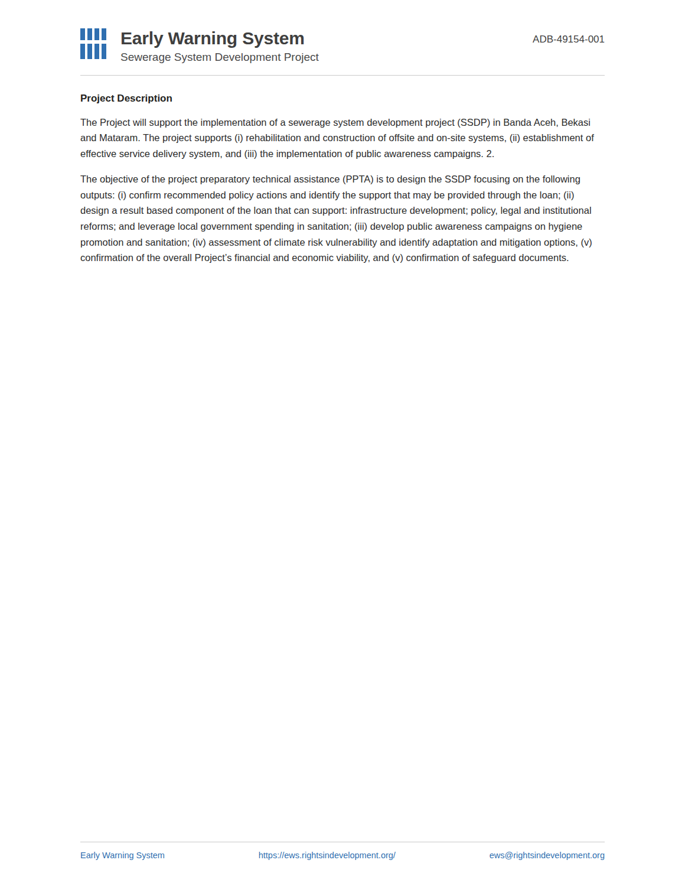Early Warning System
Sewerage System Development Project
ADB-49154-001
Project Description
The Project will support the implementation of a sewerage system development project (SSDP) in Banda Aceh, Bekasi and Mataram. The project supports (i) rehabilitation and construction of offsite and on-site systems, (ii) establishment of effective service delivery system, and (iii) the implementation of public awareness campaigns. 2.
The objective of the project preparatory technical assistance (PPTA) is to design the SSDP focusing on the following outputs: (i) confirm recommended policy actions and identify the support that may be provided through the loan; (ii) design a result based component of the loan that can support: infrastructure development; policy, legal and institutional reforms; and leverage local government spending in sanitation; (iii) develop public awareness campaigns on hygiene promotion and sanitation; (iv) assessment of climate risk vulnerability and identify adaptation and mitigation options, (v) confirmation of the overall Project’s financial and economic viability, and (v) confirmation of safeguard documents.
Early Warning System https://ews.rightsindevelopment.org/ ews@rightsindevelopment.org